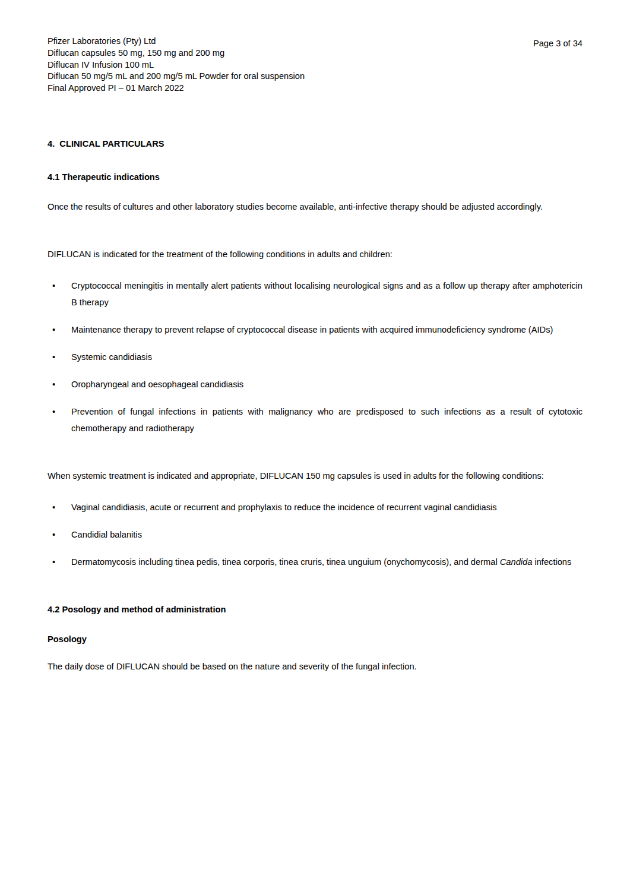Pfizer Laboratories (Pty) Ltd
Diflucan capsules 50 mg, 150 mg and 200 mg
Diflucan IV Infusion 100 mL
Diflucan 50 mg/5 mL and 200 mg/5 mL Powder for oral suspension
Final Approved PI – 01 March 2022
Page 3 of 34
4. CLINICAL PARTICULARS
4.1 Therapeutic indications
Once the results of cultures and other laboratory studies become available, anti-infective therapy should be adjusted accordingly.
DIFLUCAN is indicated for the treatment of the following conditions in adults and children:
Cryptococcal meningitis in mentally alert patients without localising neurological signs and as a follow up therapy after amphotericin B therapy
Maintenance therapy to prevent relapse of cryptococcal disease in patients with acquired immunodeficiency syndrome (AIDs)
Systemic candidiasis
Oropharyngeal and oesophageal candidiasis
Prevention of fungal infections in patients with malignancy who are predisposed to such infections as a result of cytotoxic chemotherapy and radiotherapy
When systemic treatment is indicated and appropriate, DIFLUCAN 150 mg capsules is used in adults for the following conditions:
Vaginal candidiasis, acute or recurrent and prophylaxis to reduce the incidence of recurrent vaginal candidiasis
Candidial balanitis
Dermatomycosis including tinea pedis, tinea corporis, tinea cruris, tinea unguium (onychomycosis), and dermal Candida infections
4.2 Posology and method of administration
Posology
The daily dose of DIFLUCAN should be based on the nature and severity of the fungal infection.